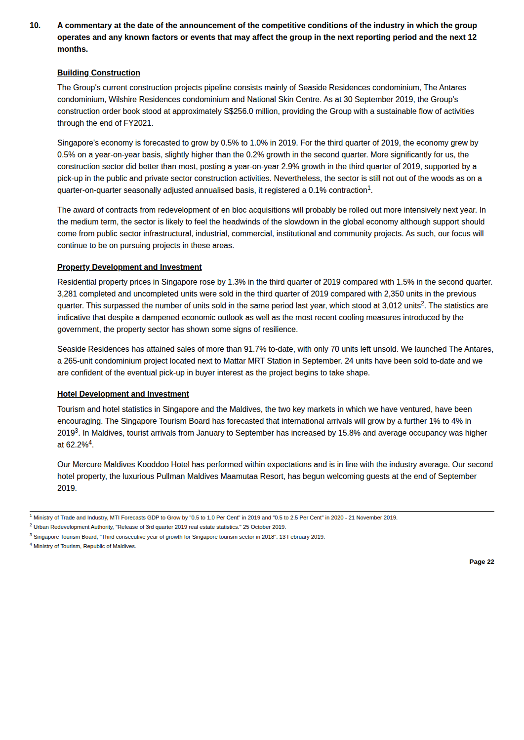10.
A commentary at the date of the announcement of the competitive conditions of the industry in which the group operates and any known factors or events that may affect the group in the next reporting period and the next 12 months.
Building Construction
The Group's current construction projects pipeline consists mainly of Seaside Residences condominium, The Antares condominium, Wilshire Residences condominium and National Skin Centre. As at 30 September 2019, the Group's construction order book stood at approximately S$256.0 million, providing the Group with a sustainable flow of activities through the end of FY2021.
Singapore's economy is forecasted to grow by 0.5% to 1.0% in 2019. For the third quarter of 2019, the economy grew by 0.5% on a year-on-year basis, slightly higher than the 0.2% growth in the second quarter. More significantly for us, the construction sector did better than most, posting a year-on-year 2.9% growth in the third quarter of 2019, supported by a pick-up in the public and private sector construction activities. Nevertheless, the sector is still not out of the woods as on a quarter-on-quarter seasonally adjusted annualised basis, it registered a 0.1% contraction1.
The award of contracts from redevelopment of en bloc acquisitions will probably be rolled out more intensively next year. In the medium term, the sector is likely to feel the headwinds of the slowdown in the global economy although support should come from public sector infrastructural, industrial, commercial, institutional and community projects. As such, our focus will continue to be on pursuing projects in these areas.
Property Development and Investment
Residential property prices in Singapore rose by 1.3% in the third quarter of 2019 compared with 1.5% in the second quarter. 3,281 completed and uncompleted units were sold in the third quarter of 2019 compared with 2,350 units in the previous quarter. This surpassed the number of units sold in the same period last year, which stood at 3,012 units2. The statistics are indicative that despite a dampened economic outlook as well as the most recent cooling measures introduced by the government, the property sector has shown some signs of resilience.
Seaside Residences has attained sales of more than 91.7% to-date, with only 70 units left unsold. We launched The Antares, a 265-unit condominium project located next to Mattar MRT Station in September. 24 units have been sold to-date and we are confident of the eventual pick-up in buyer interest as the project begins to take shape.
Hotel Development and Investment
Tourism and hotel statistics in Singapore and the Maldives, the two key markets in which we have ventured, have been encouraging. The Singapore Tourism Board has forecasted that international arrivals will grow by a further 1% to 4% in 20193. In Maldives, tourist arrivals from January to September has increased by 15.8% and average occupancy was higher at 62.2%4.
Our Mercure Maldives Kooddoo Hotel has performed within expectations and is in line with the industry average. Our second hotel property, the luxurious Pullman Maldives Maamutaa Resort, has begun welcoming guests at the end of September 2019.
1 Ministry of Trade and Industry, MTI Forecasts GDP to Grow by "0.5 to 1.0 Per Cent" in 2019 and "0.5 to 2.5 Per Cent" in 2020 - 21 November 2019.
2 Urban Redevelopment Authority, "Release of 3rd quarter 2019 real estate statistics." 25 October 2019.
3 Singapore Tourism Board, "Third consecutive year of growth for Singapore tourism sector in 2018". 13 February 2019.
4 Ministry of Tourism, Republic of Maldives.
Page 22